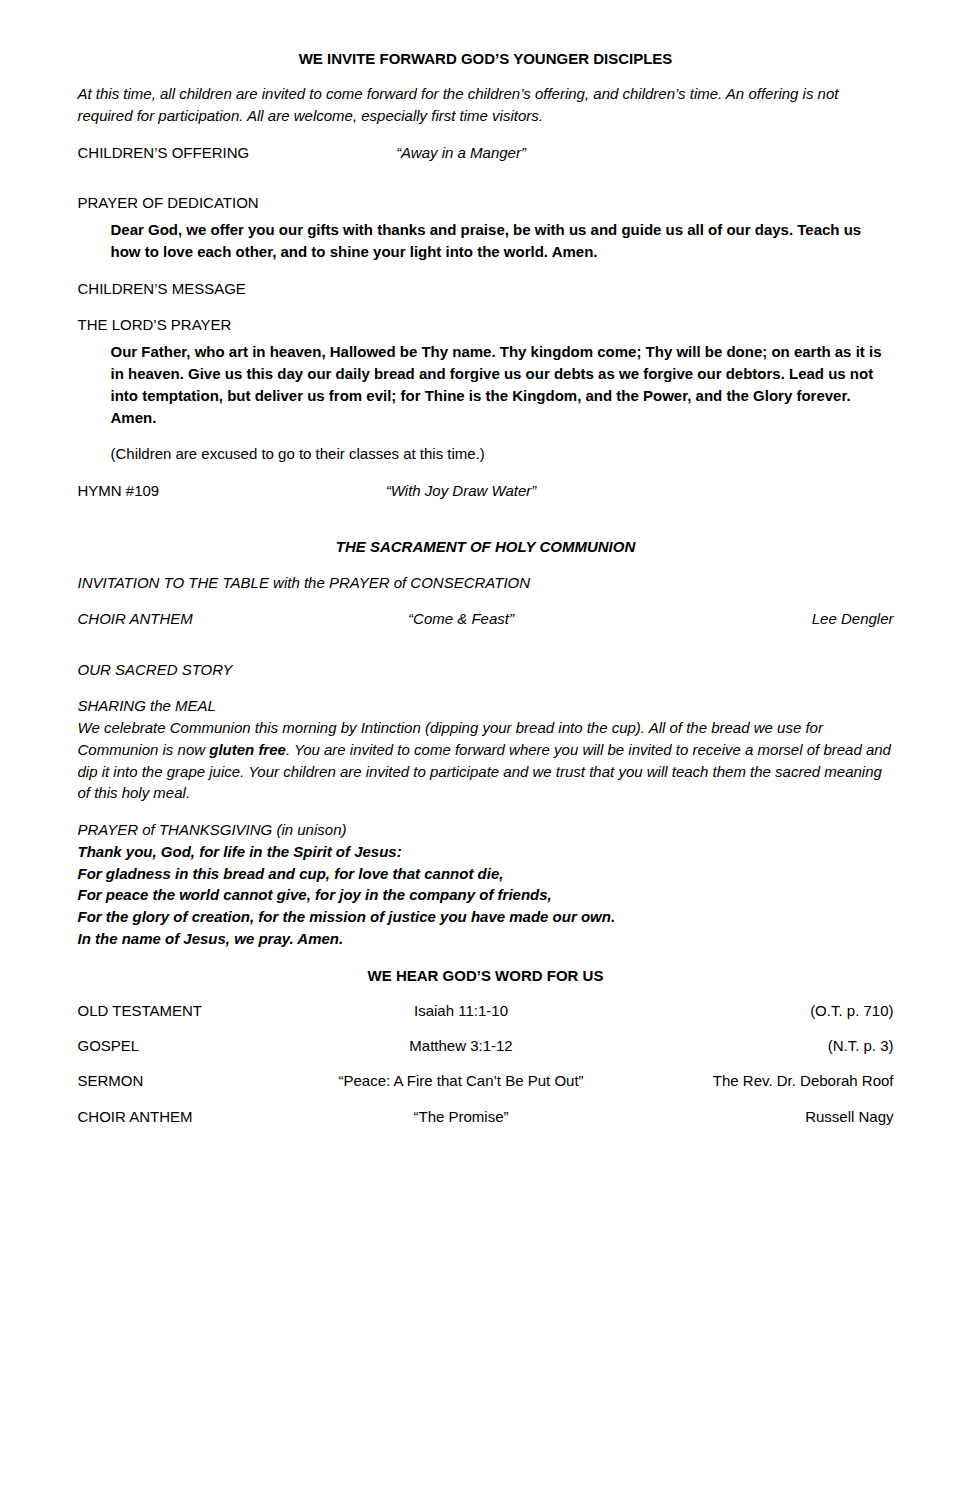WE INVITE FORWARD GOD’S YOUNGER DISCIPLES
At this time, all children are invited to come forward for the children’s offering, and children’s time. An offering is not required for participation. All are welcome, especially first time visitors.
| CHILDREN’S OFFERING | “Away in a Manger” | |
PRAYER OF DEDICATION
Dear God, we offer you our gifts with thanks and praise, be with us and guide us all of our days. Teach us how to love each other, and to shine your light into the world. Amen.
CHILDREN’S MESSAGE
THE LORD’S PRAYER
Our Father, who art in heaven, Hallowed be Thy name. Thy kingdom come; Thy will be done; on earth as it is in heaven. Give us this day our daily bread and forgive us our debts as we forgive our debtors. Lead us not into temptation, but deliver us from evil; for Thine is the Kingdom, and the Power, and the Glory forever. Amen.
(Children are excused to go to their classes at this time.)
| HYMN #109 | “With Joy Draw Water” | |
THE SACRAMENT OF HOLY COMMUNION
INVITATION TO THE TABLE with the PRAYER of CONSECRATION
| CHOIR ANTHEM | “Come & Feast” | Lee Dengler |
OUR SACRED STORY
SHARING the MEAL
We celebrate Communion this morning by Intinction (dipping your bread into the cup). All of the bread we use for Communion is now gluten free. You are invited to come forward where you will be invited to receive a morsel of bread and dip it into the grape juice. Your children are invited to participate and we trust that you will teach them the sacred meaning of this holy meal.
PRAYER of THANKSGIVING (in unison)
Thank you, God, for life in the Spirit of Jesus:
For gladness in this bread and cup, for love that cannot die,
For peace the world cannot give, for joy in the company of friends,
For the glory of creation, for the mission of justice you have made our own.
In the name of Jesus, we pray. Amen.
WE HEAR GOD’S WORD FOR US
| OLD TESTAMENT | Isaiah 11:1-10 | (O.T. p. 710) |
| GOSPEL | Matthew 3:1-12 | (N.T. p. 3) |
| SERMON | “Peace: A Fire that Can’t Be Put Out” | The Rev. Dr. Deborah Roof |
| CHOIR ANTHEM | “The Promise” | Russell Nagy |